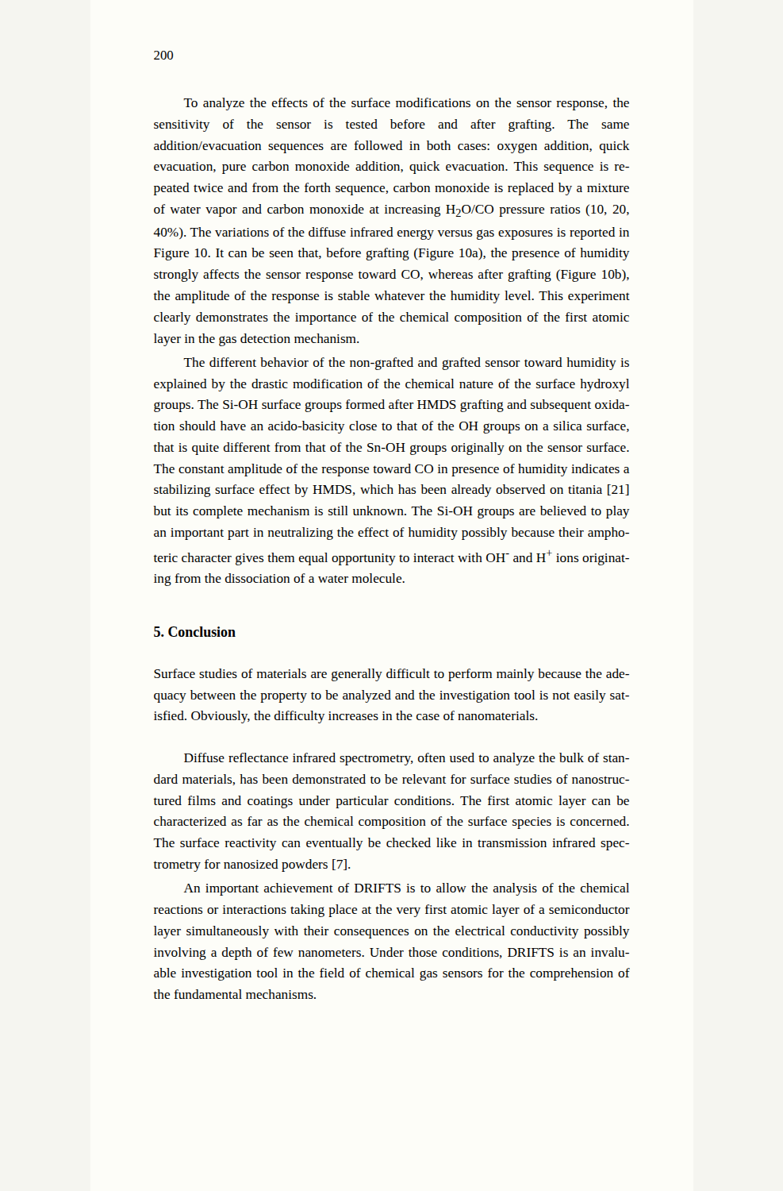200
To analyze the effects of the surface modifications on the sensor response, the sensitivity of the sensor is tested before and after grafting. The same addition/evacuation sequences are followed in both cases: oxygen addition, quick evacuation, pure carbon monoxide addition, quick evacuation. This sequence is repeated twice and from the forth sequence, carbon monoxide is replaced by a mixture of water vapor and carbon monoxide at increasing H2O/CO pressure ratios (10, 20, 40%). The variations of the diffuse infrared energy versus gas exposures is reported in Figure 10. It can be seen that, before grafting (Figure 10a), the presence of humidity strongly affects the sensor response toward CO, whereas after grafting (Figure 10b), the amplitude of the response is stable whatever the humidity level. This experiment clearly demonstrates the importance of the chemical composition of the first atomic layer in the gas detection mechanism.
The different behavior of the non-grafted and grafted sensor toward humidity is explained by the drastic modification of the chemical nature of the surface hydroxyl groups. The Si-OH surface groups formed after HMDS grafting and subsequent oxidation should have an acido-basicity close to that of the OH groups on a silica surface, that is quite different from that of the Sn-OH groups originally on the sensor surface. The constant amplitude of the response toward CO in presence of humidity indicates a stabilizing surface effect by HMDS, which has been already observed on titania [21] but its complete mechanism is still unknown. The Si-OH groups are believed to play an important part in neutralizing the effect of humidity possibly because their amphoteric character gives them equal opportunity to interact with OH- and H+ ions originating from the dissociation of a water molecule.
5. Conclusion
Surface studies of materials are generally difficult to perform mainly because the adequacy between the property to be analyzed and the investigation tool is not easily satisfied. Obviously, the difficulty increases in the case of nanomaterials.
Diffuse reflectance infrared spectrometry, often used to analyze the bulk of standard materials, has been demonstrated to be relevant for surface studies of nanostructured films and coatings under particular conditions. The first atomic layer can be characterized as far as the chemical composition of the surface species is concerned. The surface reactivity can eventually be checked like in transmission infrared spectrometry for nanosized powders [7].
An important achievement of DRIFTS is to allow the analysis of the chemical reactions or interactions taking place at the very first atomic layer of a semiconductor layer simultaneously with their consequences on the electrical conductivity possibly involving a depth of few nanometers. Under those conditions, DRIFTS is an invaluable investigation tool in the field of chemical gas sensors for the comprehension of the fundamental mechanisms.